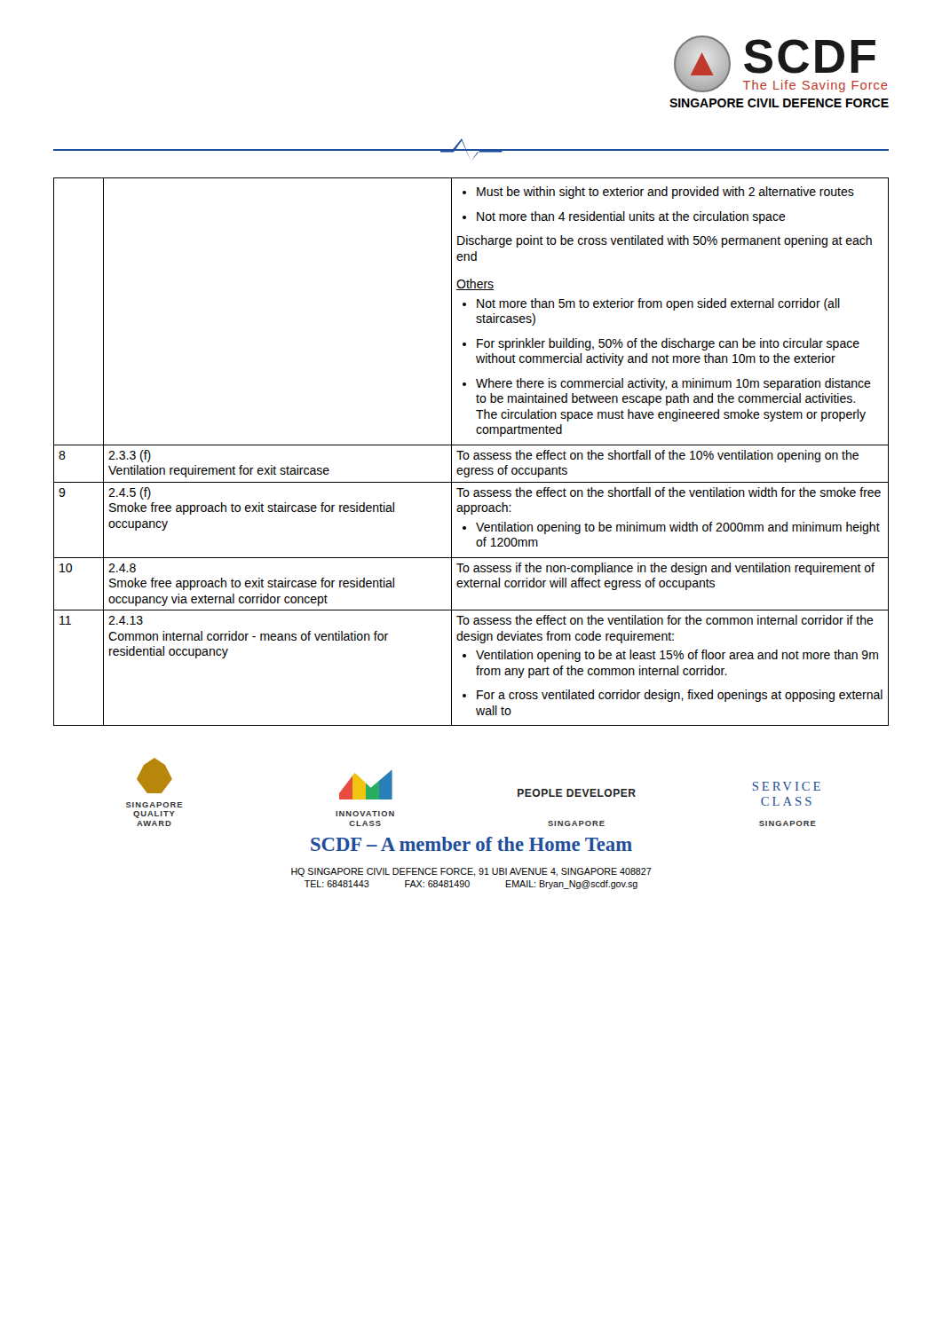SCDF
The Life Saving Force
SINGAPORE CIVIL DEFENCE FORCE
| | | Must be within sight to exterior and provided with 2 alternative routes Not more than 4 residential units at the circulation space Discharge point to be cross ventilated with 50% permanent opening at each end Others Not more than 5m to exterior from open sided external corridor (all staircases) For sprinkler building, 50% of the discharge can be into circular space without commercial activity and not more than 10m to the exterior Where there is commercial activity, a minimum 10m separation distance to be maintained between escape path and the commercial activities. The circulation space must have engineered smoke system or properly compartmented |
| 8 | 2.3.3 (f) Ventilation requirement for exit staircase | To assess the effect on the shortfall of the 10% ventilation opening on the egress of occupants |
| 9 | 2.4.5 (f) Smoke free approach to exit staircase for residential occupancy | To assess the effect on the shortfall of the ventilation width for the smoke free approach: Ventilation opening to be minimum width of 2000mm and minimum height of 1200mm |
| 10 | 2.4.8 Smoke free approach to exit staircase for residential occupancy via external corridor concept | To assess if the non-compliance in the design and ventilation requirement of external corridor will affect egress of occupants |
| 11 | 2.4.13 Common internal corridor - means of ventilation for residential occupancy | To assess the effect on the ventilation for the common internal corridor if the design deviates from code requirement: Ventilation opening to be at least 15% of floor area and not more than 9m from any part of the common internal corridor. For a cross ventilated corridor design, fixed openings at opposing external wall to |
SINGAPORE
QUALITY
AWARD
INNOVATION
CLASS
PEOPLE DEVELOPER
SINGAPORE
SERVICE
CLASS
SINGAPORE
SCDF – A member of the Home Team
HQ SINGAPORE CIVIL DEFENCE FORCE, 91 UBI AVENUE 4, SINGAPORE 408827
TEL: 68481443 FAX: 68481490 EMAIL: Bryan_Ng@scdf.gov.sg